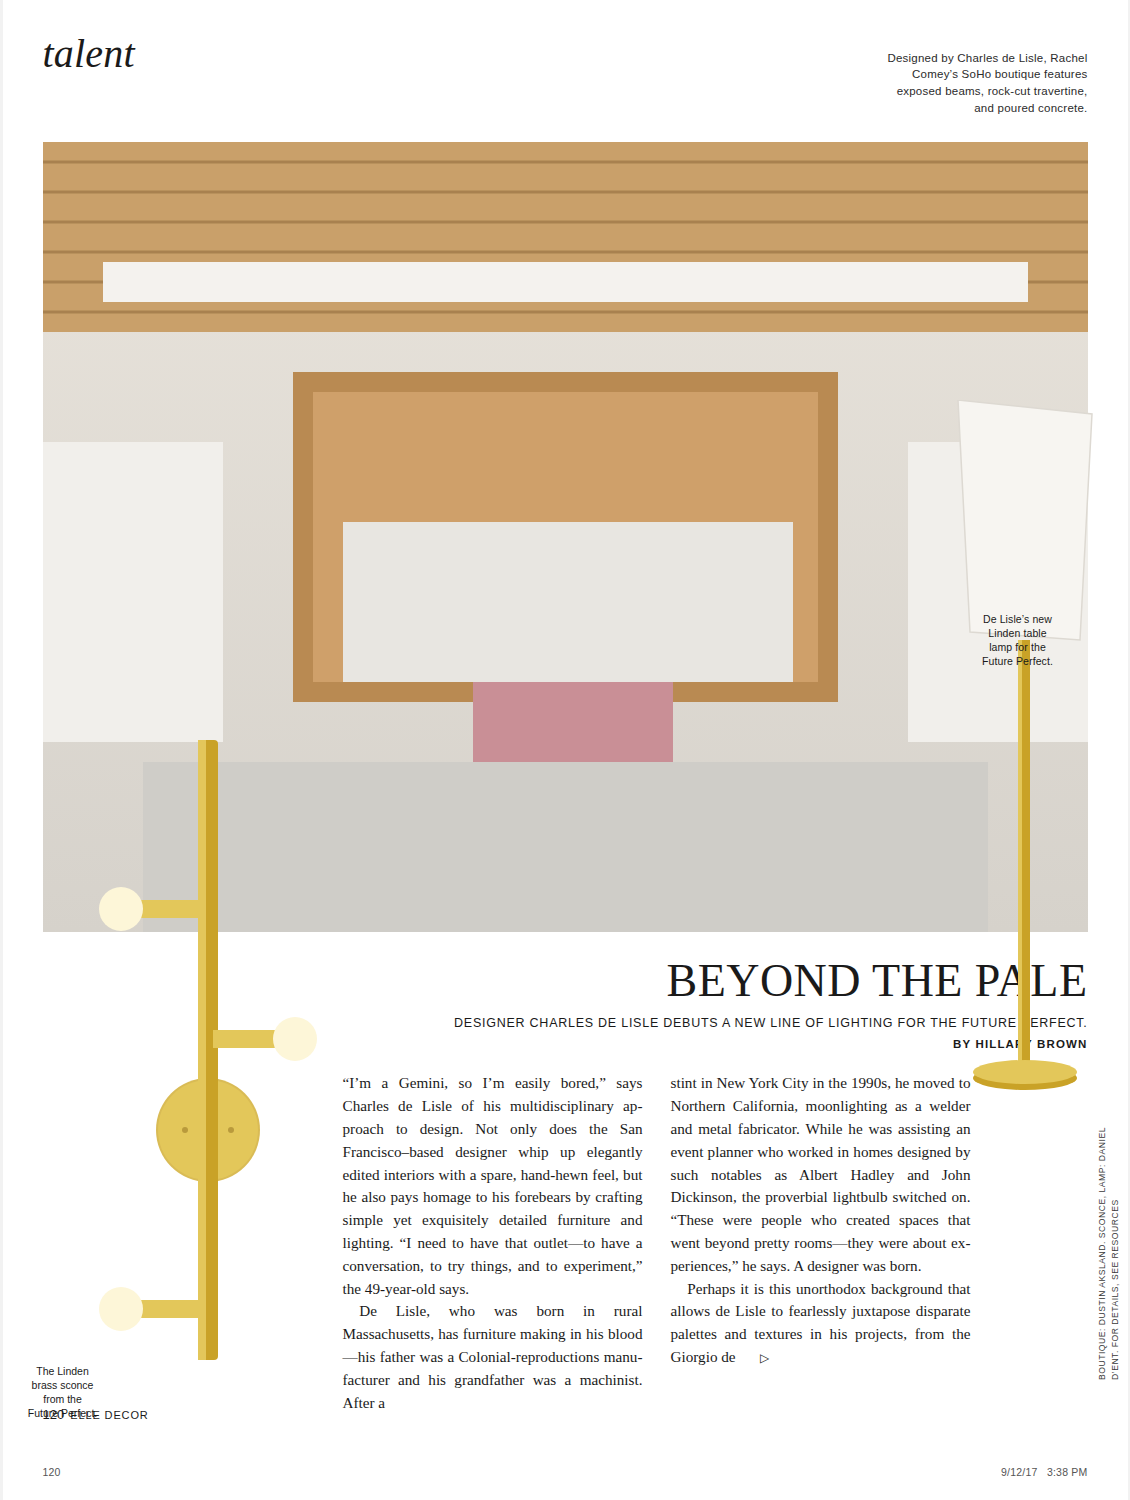talent
Designed by Charles de Lisle, Rachel
Comey’s SoHo boutique features
exposed beams, rock-cut travertine,
and poured concrete.
De Lisle’s new
Linden table
lamp for the
Future Perfect.
BEYOND THE PALE
Designer Charles de Lisle debuts a new line of lighting for the Future Perfect.
By Hillary Brown
“I’m a Gemini, so I’m easily bored,” says Charles de Lisle of his multidisciplinary approach to design. Not only does the San Francisco–based designer whip up elegantly edited interiors with a spare, hand-hewn feel, but he also pays homage to his forebears by crafting simple yet exquisitely detailed furniture and lighting. “I need to have that outlet—to have a conversation, to try things, and to experiment,” the 49-year-old says.
De Lisle, who was born in rural Massachusetts, has furniture making in his blood—his father was a Colonial-reproductions manufacturer and his grandfather was a machinist. After a
stint in New York City in the 1990s, he moved to Northern California, moonlighting as a welder and metal fabricator. While he was assisting an event planner who worked in homes designed by such notables as Albert Hadley and John Dickinson, the proverbial lightbulb switched on. “These were people who created spaces that went beyond pretty rooms—they were about experiences,” he says. A designer was born.
Perhaps it is this unorthodox background that allows de Lisle to fearlessly juxtapose disparate palettes and textures in his projects, from the Giorgio de ▷
The Linden
brass sconce
from the
Future Perfect.
Boutique: Dustin Aksland. Sconce, lamp: Daniel D’ent. For details, see Resources
120 Elle Decor
120 9/12/17 3:38 PM